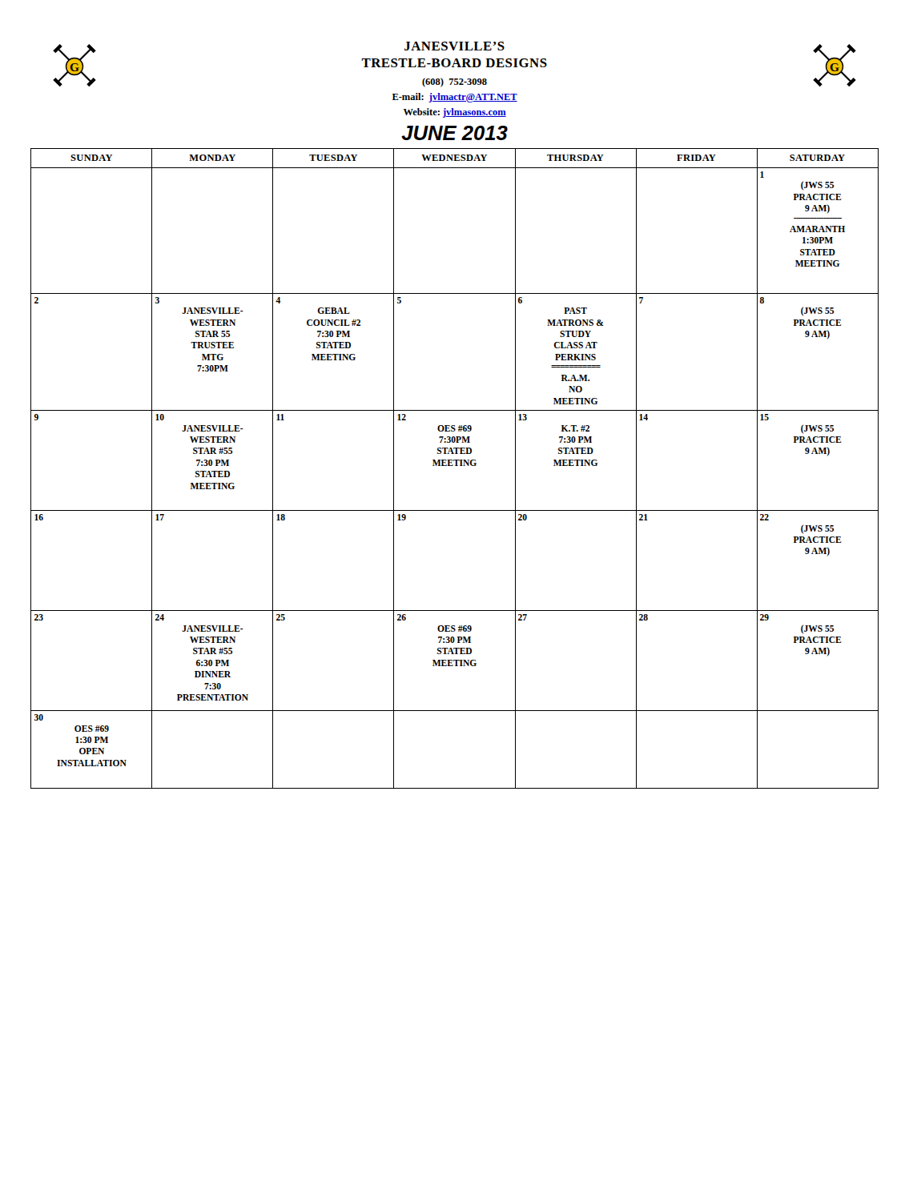G
G
JANESVILLE’S
TRESTLE-BOARD DESIGNS
(608) 752-3098
E-mail: jvlmactr@ATT.NET
Website: jvlmasons.com
JUNE 2013
| SUNDAY | MONDAY | TUESDAY | WEDNESDAY | THURSDAY | FRIDAY | SATURDAY |
| --- | --- | --- | --- | --- | --- | --- |
| | | | | | | 1 (JWS 55 PRACTICE 9 AM) --------------------- AMARANTH 1:30PM STATED MEETING |
| 2 | 3 JANESVILLE- WESTERN STAR 55 TRUSTEE MTG 7:30PM | 4 GEBAL COUNCIL #2 7:30 PM STATED MEETING | 5 | 6 PAST MATRONS & STUDY CLASS AT PERKINS =========== R.A.M. NO MEETING | 7 | 8 (JWS 55 PRACTICE 9 AM) |
| 9 | 10 JANESVILLE- WESTERN STAR #55 7:30 PM STATED MEETING | 11 | 12 OES #69 7:30PM STATED MEETING | 13 K.T. #2 7:30 PM STATED MEETING | 14 | 15 (JWS 55 PRACTICE 9 AM) |
| 16 | 17 | 18 | 19 | 20 | 21 | 22 (JWS 55 PRACTICE 9 AM) |
| 23 | 24 JANESVILLE- WESTERN STAR #55 6:30 PM DINNER 7:30 PRESENTATION | 25 | 26 OES #69 7:30 PM STATED MEETING | 27 | 28 | 29 (JWS 55 PRACTICE 9 AM) |
| 30 OES #69 1:30 PM OPEN INSTALLATION | | | | | | |